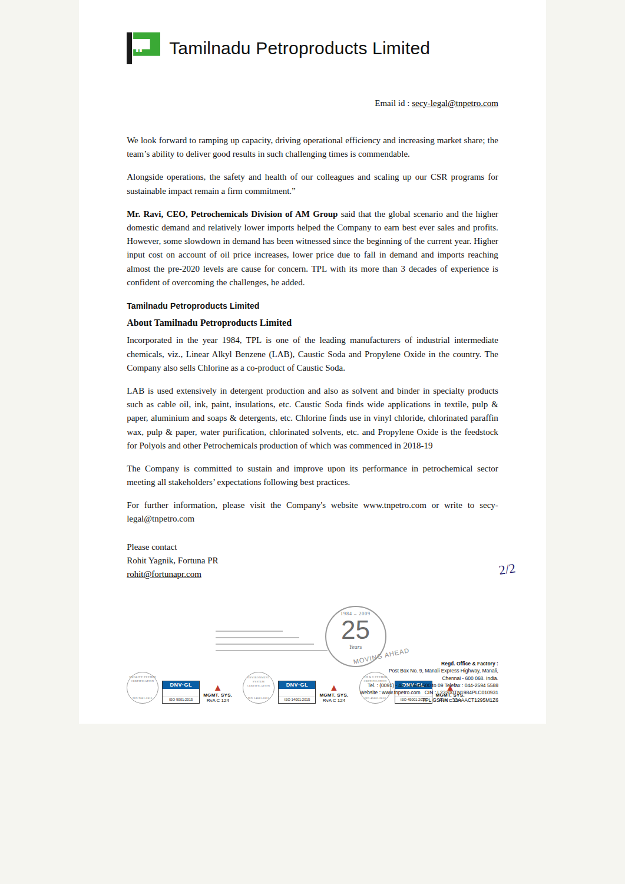iP
Tamilnadu Petroproducts Limited
Email id : secy-legal@tnpetro.com
We look forward to ramping up capacity, driving operational efficiency and increasing market share; the team’s ability to deliver good results in such challenging times is commendable.
Alongside operations, the safety and health of our colleagues and scaling up our CSR programs for sustainable impact remain a firm commitment.”
Mr. Ravi, CEO, Petrochemicals Division of AM Group said that the global scenario and the higher domestic demand and relatively lower imports helped the Company to earn best ever sales and profits. However, some slowdown in demand has been witnessed since the beginning of the current year. Higher input cost on account of oil price increases, lower price due to fall in demand and imports reaching almost the pre-2020 levels are cause for concern. TPL with its more than 3 decades of experience is confident of overcoming the challenges, he added.
Tamilnadu Petroproducts Limited
About Tamilnadu Petroproducts Limited
Incorporated in the year 1984, TPL is one of the leading manufacturers of industrial intermediate chemicals, viz., Linear Alkyl Benzene (LAB), Caustic Soda and Propylene Oxide in the country. The Company also sells Chlorine as a co-product of Caustic Soda.
LAB is used extensively in detergent production and also as solvent and binder in specialty products such as cable oil, ink, paint, insulations, etc. Caustic Soda finds wide applications in textile, pulp & paper, aluminium and soaps & detergents, etc. Chlorine finds use in vinyl chloride, chlorinated paraffin wax, pulp & paper, water purification, chlorinated solvents, etc. and Propylene Oxide is the feedstock for Polyols and other Petrochemicals production of which was commenced in 2018-19
The Company is committed to sustain and improve upon its performance in petrochemical sector meeting all stakeholders’ expectations following best practices.
For further information, please visit the Company's website www.tnpetro.com or write to secy-legal@tnpetro.com
Please contact
Rohit Yagnik, Fortuna PR
rohit@fortunapr.com
2/2
1984 – 2009
25
Years
MOVING AHEAD
QUALITY SYSTEM CERTIFICATION
ISO 9001:2015
DNV·GL
ISO 9001:2015
▲
MGMT. SYS.
RvA C 124
ENVIRONMENT SYSTEM CERTIFICATION
ISO 14001:2015
DNV·GL
ISO 14001:2015
▲
MGMT. SYS.
RvA C 124
OH & S SYSTEM CERTIFICATION
ISO 45001:2018
DNV·GL
ISO 45001:2018
▲
MGMT. SYS.
RvA C 124
Regd. Office & Factory :
Post Box No. 9, Manali Express Highway, Manali,
Chennai - 600 068. India.
Tel. : (0091) - 44 - 25945500 to 09 Telefax : 044-2594 5588
Website : www.tnpetro.com CIN : L23200TN1984PLC010931
TPL GSTIN : 33AAACT1295M1Z6